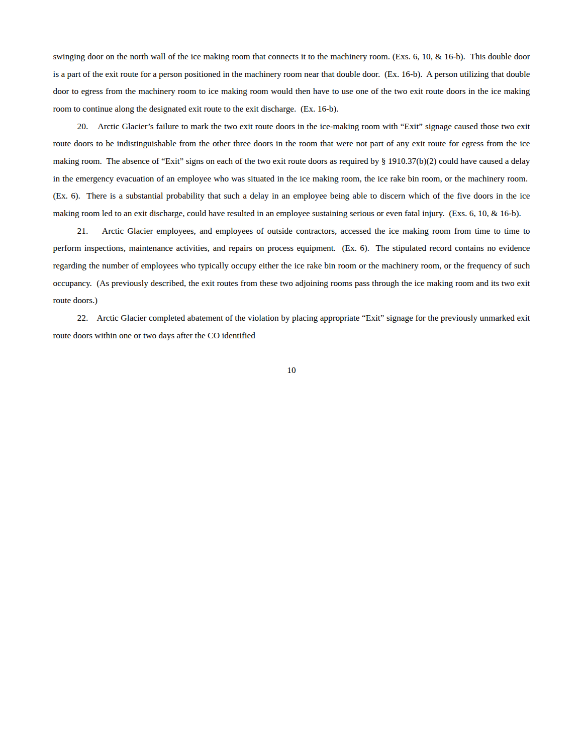swinging door on the north wall of the ice making room that connects it to the machinery room. (Exs. 6, 10, & 16-b). This double door is a part of the exit route for a person positioned in the machinery room near that double door. (Ex. 16-b). A person utilizing that double door to egress from the machinery room to ice making room would then have to use one of the two exit route doors in the ice making room to continue along the designated exit route to the exit discharge. (Ex. 16-b).
20. Arctic Glacier’s failure to mark the two exit route doors in the ice-making room with “Exit” signage caused those two exit route doors to be indistinguishable from the other three doors in the room that were not part of any exit route for egress from the ice making room. The absence of “Exit” signs on each of the two exit route doors as required by § 1910.37(b)(2) could have caused a delay in the emergency evacuation of an employee who was situated in the ice making room, the ice rake bin room, or the machinery room. (Ex. 6). There is a substantial probability that such a delay in an employee being able to discern which of the five doors in the ice making room led to an exit discharge, could have resulted in an employee sustaining serious or even fatal injury. (Exs. 6, 10, & 16-b).
21. Arctic Glacier employees, and employees of outside contractors, accessed the ice making room from time to time to perform inspections, maintenance activities, and repairs on process equipment. (Ex. 6). The stipulated record contains no evidence regarding the number of employees who typically occupy either the ice rake bin room or the machinery room, or the frequency of such occupancy. (As previously described, the exit routes from these two adjoining rooms pass through the ice making room and its two exit route doors.)
22. Arctic Glacier completed abatement of the violation by placing appropriate “Exit” signage for the previously unmarked exit route doors within one or two days after the CO identified
10